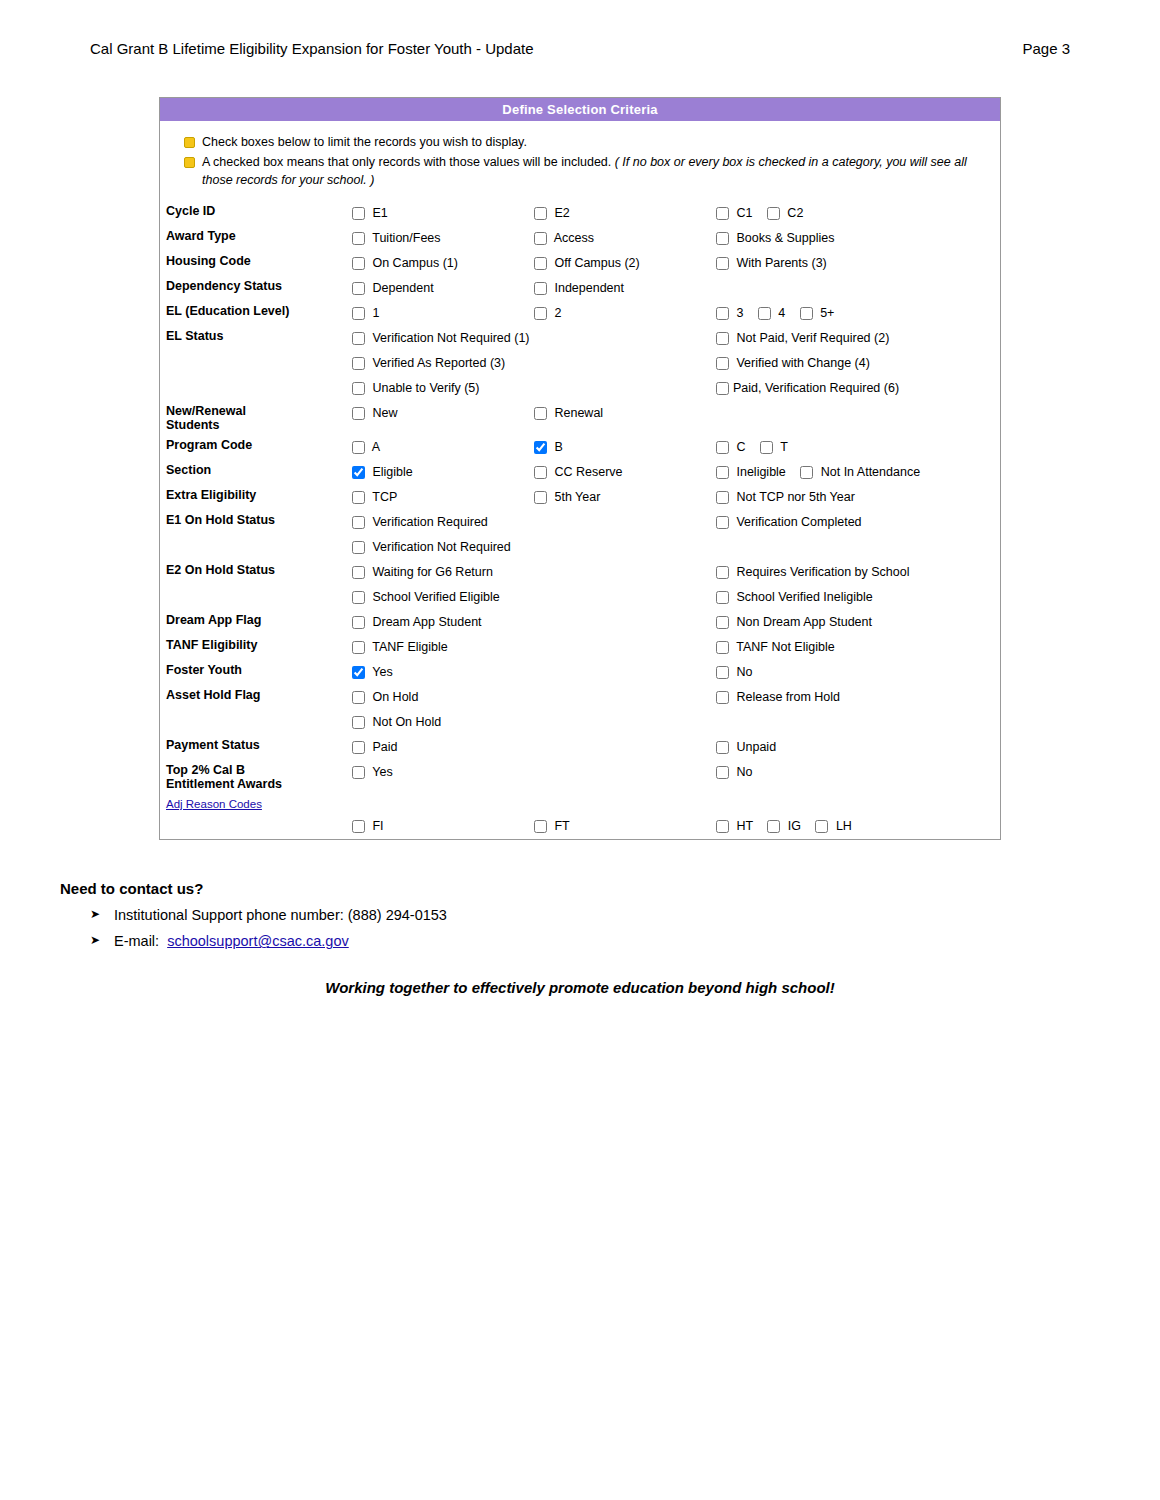Cal Grant B Lifetime Eligibility Expansion for Foster Youth - Update Page 3
Define Selection Criteria
Check boxes below to limit the records you wish to display.
A checked box means that only records with those values will be included. ( If no box or every box is checked in a category, you will see all those records for your school. )
| Cycle ID | E1 | E2 | C1 C2 |
| Award Type | Tuition/Fees | Access | Books & Supplies |
| Housing Code | On Campus (1) | Off Campus (2) | With Parents (3) |
| Dependency Status | Dependent | Independent | |
| EL (Education Level) | 1 | 2 | 3 4 5+ |
| EL Status | Verification Not Required (1) | Not Paid, Verif Required (2) |
| | Verified As Reported (3) | Verified with Change (4) |
| | Unable to Verify (5) | Paid, Verification Required (6) |
| New/Renewal Students | New | Renewal | |
| Program Code | A | B | C T |
| Section | Eligible | CC Reserve | Ineligible Not In Attendance |
| Extra Eligibility | TCP | 5th Year | Not TCP nor 5th Year |
| E1 On Hold Status | Verification Required | Verification Completed |
| | Verification Not Required | |
| E2 On Hold Status | Waiting for G6 Return | Requires Verification by School |
| | School Verified Eligible | School Verified Ineligible |
| Dream App Flag | Dream App Student | Non Dream App Student |
| TANF Eligibility | TANF Eligible | TANF Not Eligible |
| Foster Youth | Yes | No |
| Asset Hold Flag | On Hold | Release from Hold |
| | Not On Hold | |
| Payment Status | Paid | Unpaid |
| Top 2% Cal B Entitlement Awards | Yes | No |
| Adj Reason Codes |
| | FI | FT | HT IG LH |
Need to contact us?
Institutional Support phone number: (888) 294-0153
E-mail: schoolsupport@csac.ca.gov
Working together to effectively promote education beyond high school!